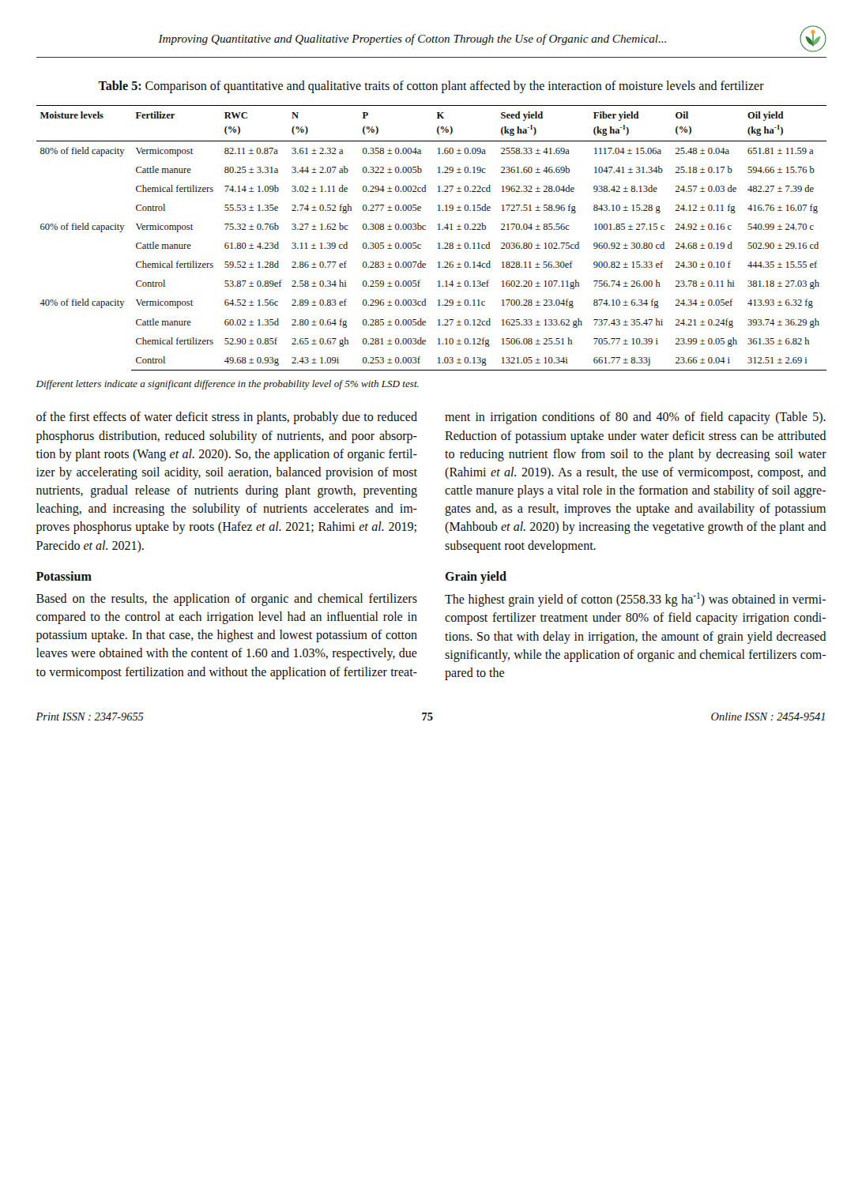Improving Quantitative and Qualitative Properties of Cotton Through the Use of Organic and Chemical...
Table 5: Comparison of quantitative and qualitative traits of cotton plant affected by the interaction of moisture levels and fertilizer
| Moisture levels | Fertilizer | RWC (%) | N (%) | P (%) | K (%) | Seed yield (kg ha -1 ) | Fiber yield (kg ha -1 ) | Oil (%) | Oil yield (kg ha -1 ) |
| --- | --- | --- | --- | --- | --- | --- | --- | --- | --- |
| 80% of field capacity | Vermicompost | 82.11 ± 0.87a | 3.61 ± 2.32 a | 0.358 ± 0.004a | 1.60 ± 0.09a | 2558.33 ± 41.69a | 1117.04 ± 15.06a | 25.48 ± 0.04a | 651.81 ± 11.59 a |
| Cattle manure | 80.25 ± 3.31a | 3.44 ± 2.07 ab | 0.322 ± 0.005b | 1.29 ± 0.19c | 2361.60 ± 46.69b | 1047.41 ± 31.34b | 25.18 ± 0.17 b | 594.66 ± 15.76 b |
| Chemical fertilizers | 74.14 ± 1.09b | 3.02 ± 1.11 de | 0.294 ± 0.002cd | 1.27 ± 0.22cd | 1962.32 ± 28.04de | 938.42 ± 8.13de | 24.57 ± 0.03 de | 482.27 ± 7.39 de |
| Control | 55.53 ± 1.35e | 2.74 ± 0.52 fgh | 0.277 ± 0.005e | 1.19 ± 0.15de | 1727.51 ± 58.96 fg | 843.10 ± 15.28 g | 24.12 ± 0.11 fg | 416.76 ± 16.07 fg |
| 60% of field capacity | Vermicompost | 75.32 ± 0.76b | 3.27 ± 1.62 bc | 0.308 ± 0.003bc | 1.41 ± 0.22b | 2170.04 ± 85.56c | 1001.85 ± 27.15 c | 24.92 ± 0.16 c | 540.99 ± 24.70 c |
| Cattle manure | 61.80 ± 4.23d | 3.11 ± 1.39 cd | 0.305 ± 0.005c | 1.28 ± 0.11cd | 2036.80 ± 102.75cd | 960.92 ± 30.80 cd | 24.68 ± 0.19 d | 502.90 ± 29.16 cd |
| Chemical fertilizers | 59.52 ± 1.28d | 2.86 ± 0.77 ef | 0.283 ± 0.007de | 1.26 ± 0.14cd | 1828.11 ± 56.30ef | 900.82 ± 15.33 ef | 24.30 ± 0.10 f | 444.35 ± 15.55 ef |
| Control | 53.87 ± 0.89ef | 2.58 ± 0.34 hi | 0.259 ± 0.005f | 1.14 ± 0.13ef | 1602.20 ± 107.11gh | 756.74 ± 26.00 h | 23.78 ± 0.11 hi | 381.18 ± 27.03 gh |
| 40% of field capacity | Vermicompost | 64.52 ± 1.56c | 2.89 ± 0.83 ef | 0.296 ± 0.003cd | 1.29 ± 0.11c | 1700.28 ± 23.04fg | 874.10 ± 6.34 fg | 24.34 ± 0.05ef | 413.93 ± 6.32 fg |
| Cattle manure | 60.02 ± 1.35d | 2.80 ± 0.64 fg | 0.285 ± 0.005de | 1.27 ± 0.12cd | 1625.33 ± 133.62 gh | 737.43 ± 35.47 hi | 24.21 ± 0.24fg | 393.74 ± 36.29 gh |
| Chemical fertilizers | 52.90 ± 0.85f | 2.65 ± 0.67 gh | 0.281 ± 0.003de | 1.10 ± 0.12fg | 1506.08 ± 25.51 h | 705.77 ± 10.39 i | 23.99 ± 0.05 gh | 361.35 ± 6.82 h |
| Control | 49.68 ± 0.93g | 2.43 ± 1.09i | 0.253 ± 0.003f | 1.03 ± 0.13g | 1321.05 ± 10.34i | 661.77 ± 8.33j | 23.66 ± 0.04 i | 312.51 ± 2.69 i |
Different letters indicate a significant difference in the probability level of 5% with LSD test.
of the first effects of water deficit stress in plants, probably due to reduced phosphorus distribution, reduced solubility of nutrients, and poor absorption by plant roots (Wang et al. 2020). So, the application of organic fertilizer by accelerating soil acidity, soil aeration, balanced provision of most nutrients, gradual release of nutrients during plant growth, preventing leaching, and increasing the solubility of nutrients accelerates and improves phosphorus uptake by roots (Hafez et al. 2021; Rahimi et al. 2019; Parecido et al. 2021).
Potassium
Based on the results, the application of organic and chemical fertilizers compared to the control at each irrigation level had an influential role in potassium uptake. In that case, the highest and lowest potassium of cotton leaves were obtained with the content of 1.60 and 1.03%, respectively, due to vermicompost fertilization and without the application of fertilizer treatment in irrigation conditions of 80 and 40% of field capacity (Table 5). Reduction of potassium uptake under water deficit stress can be attributed to reducing nutrient flow from soil to the plant by decreasing soil water (Rahimi et al. 2019). As a result, the use of vermicompost, compost, and cattle manure plays a vital role in the formation and stability of soil aggregates and, as a result, improves the uptake and availability of potassium (Mahboub et al. 2020) by increasing the vegetative growth of the plant and subsequent root development.
Grain yield
The highest grain yield of cotton (2558.33 kg ha-1) was obtained in vermicompost fertilizer treatment under 80% of field capacity irrigation conditions. So that with delay in irrigation, the amount of grain yield decreased significantly, while the application of organic and chemical fertilizers compared to the
Print ISSN : 2347-9655
75
Online ISSN : 2454-9541